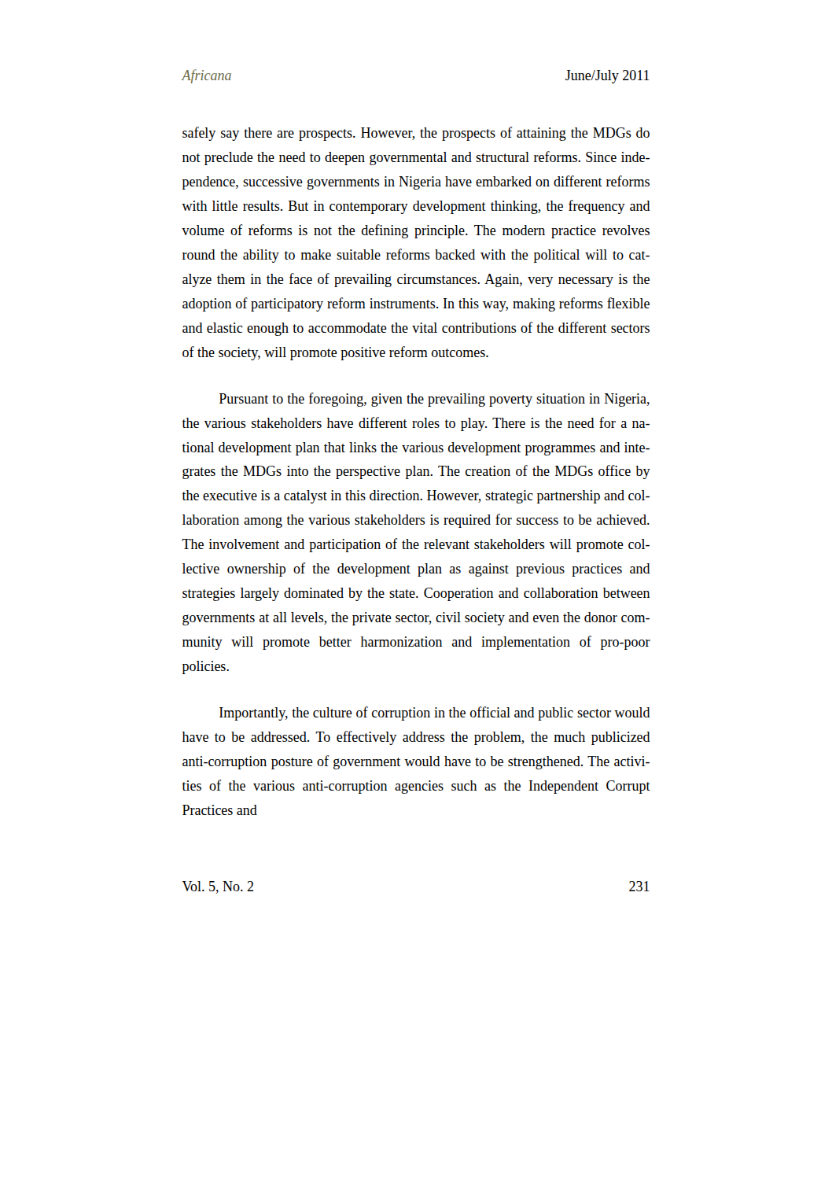Africana June/July 2011
safely say there are prospects. However, the prospects of attaining the MDGs do not preclude the need to deepen governmental and structural reforms. Since independence, successive governments in Nigeria have embarked on different reforms with little results. But in contemporary development thinking, the frequency and volume of reforms is not the defining principle. The modern practice revolves round the ability to make suitable reforms backed with the political will to catalyze them in the face of prevailing circumstances. Again, very necessary is the adoption of participatory reform instruments. In this way, making reforms flexible and elastic enough to accommodate the vital contributions of the different sectors of the society, will promote positive reform outcomes.
Pursuant to the foregoing, given the prevailing poverty situation in Nigeria, the various stakeholders have different roles to play. There is the need for a national development plan that links the various development programmes and integrates the MDGs into the perspective plan. The creation of the MDGs office by the executive is a catalyst in this direction. However, strategic partnership and collaboration among the various stakeholders is required for success to be achieved. The involvement and participation of the relevant stakeholders will promote collective ownership of the development plan as against previous practices and strategies largely dominated by the state. Cooperation and collaboration between governments at all levels, the private sector, civil society and even the donor community will promote better harmonization and implementation of pro-poor policies.
Importantly, the culture of corruption in the official and public sector would have to be addressed. To effectively address the problem, the much publicized anti-corruption posture of government would have to be strengthened. The activities of the various anti-corruption agencies such as the Independent Corrupt Practices and
Vol. 5, No. 2 231